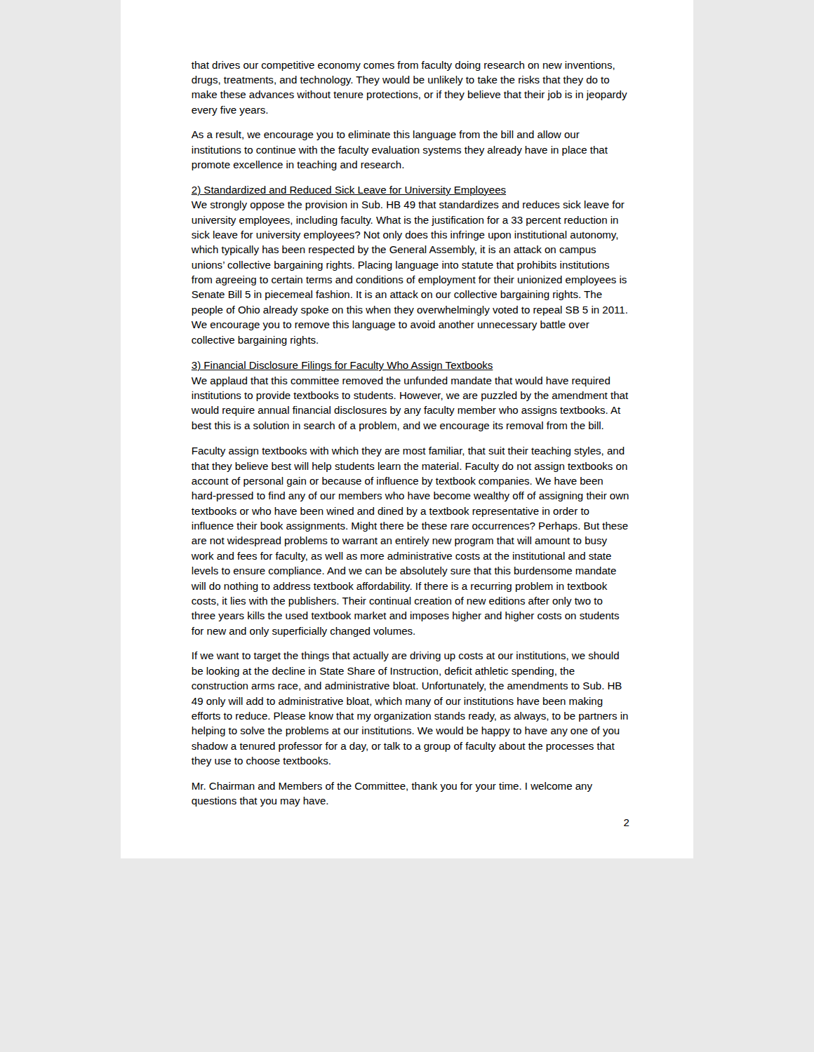that drives our competitive economy comes from faculty doing research on new inventions, drugs, treatments, and technology. They would be unlikely to take the risks that they do to make these advances without tenure protections, or if they believe that their job is in jeopardy every five years.
As a result, we encourage you to eliminate this language from the bill and allow our institutions to continue with the faculty evaluation systems they already have in place that promote excellence in teaching and research.
2) Standardized and Reduced Sick Leave for University Employees
We strongly oppose the provision in Sub. HB 49 that standardizes and reduces sick leave for university employees, including faculty. What is the justification for a 33 percent reduction in sick leave for university employees? Not only does this infringe upon institutional autonomy, which typically has been respected by the General Assembly, it is an attack on campus unions’ collective bargaining rights. Placing language into statute that prohibits institutions from agreeing to certain terms and conditions of employment for their unionized employees is Senate Bill 5 in piecemeal fashion. It is an attack on our collective bargaining rights. The people of Ohio already spoke on this when they overwhelmingly voted to repeal SB 5 in 2011. We encourage you to remove this language to avoid another unnecessary battle over collective bargaining rights.
3) Financial Disclosure Filings for Faculty Who Assign Textbooks
We applaud that this committee removed the unfunded mandate that would have required institutions to provide textbooks to students. However, we are puzzled by the amendment that would require annual financial disclosures by any faculty member who assigns textbooks. At best this is a solution in search of a problem, and we encourage its removal from the bill.
Faculty assign textbooks with which they are most familiar, that suit their teaching styles, and that they believe best will help students learn the material. Faculty do not assign textbooks on account of personal gain or because of influence by textbook companies. We have been hard-pressed to find any of our members who have become wealthy off of assigning their own textbooks or who have been wined and dined by a textbook representative in order to influence their book assignments. Might there be these rare occurrences? Perhaps. But these are not widespread problems to warrant an entirely new program that will amount to busy work and fees for faculty, as well as more administrative costs at the institutional and state levels to ensure compliance. And we can be absolutely sure that this burdensome mandate will do nothing to address textbook affordability. If there is a recurring problem in textbook costs, it lies with the publishers. Their continual creation of new editions after only two to three years kills the used textbook market and imposes higher and higher costs on students for new and only superficially changed volumes.
If we want to target the things that actually are driving up costs at our institutions, we should be looking at the decline in State Share of Instruction, deficit athletic spending, the construction arms race, and administrative bloat. Unfortunately, the amendments to Sub. HB 49 only will add to administrative bloat, which many of our institutions have been making efforts to reduce. Please know that my organization stands ready, as always, to be partners in helping to solve the problems at our institutions. We would be happy to have any one of you shadow a tenured professor for a day, or talk to a group of faculty about the processes that they use to choose textbooks.
Mr. Chairman and Members of the Committee, thank you for your time. I welcome any questions that you may have.
2